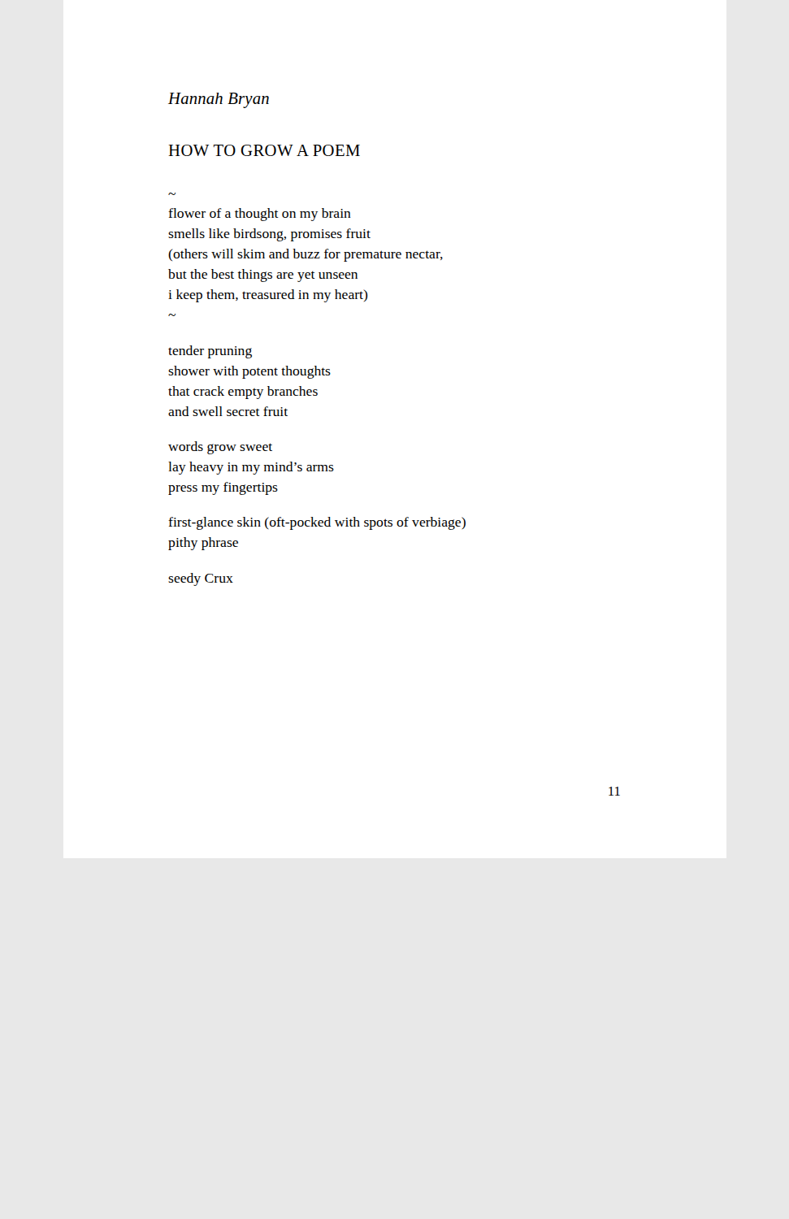Hannah Bryan
How to Grow a Poem
~
flower of a thought on my brain
smells like birdsong, promises fruit
(others will skim and buzz for premature nectar,
but the best things are yet unseen
i keep them, treasured in my heart)
~
tender pruning
shower with potent thoughts
that crack empty branches
and swell secret fruit
words grow sweet
lay heavy in my mind’s arms
press my fingertips
first-glance skin (oft-pocked with spots of verbiage)
pithy phrase
seedy Crux
11